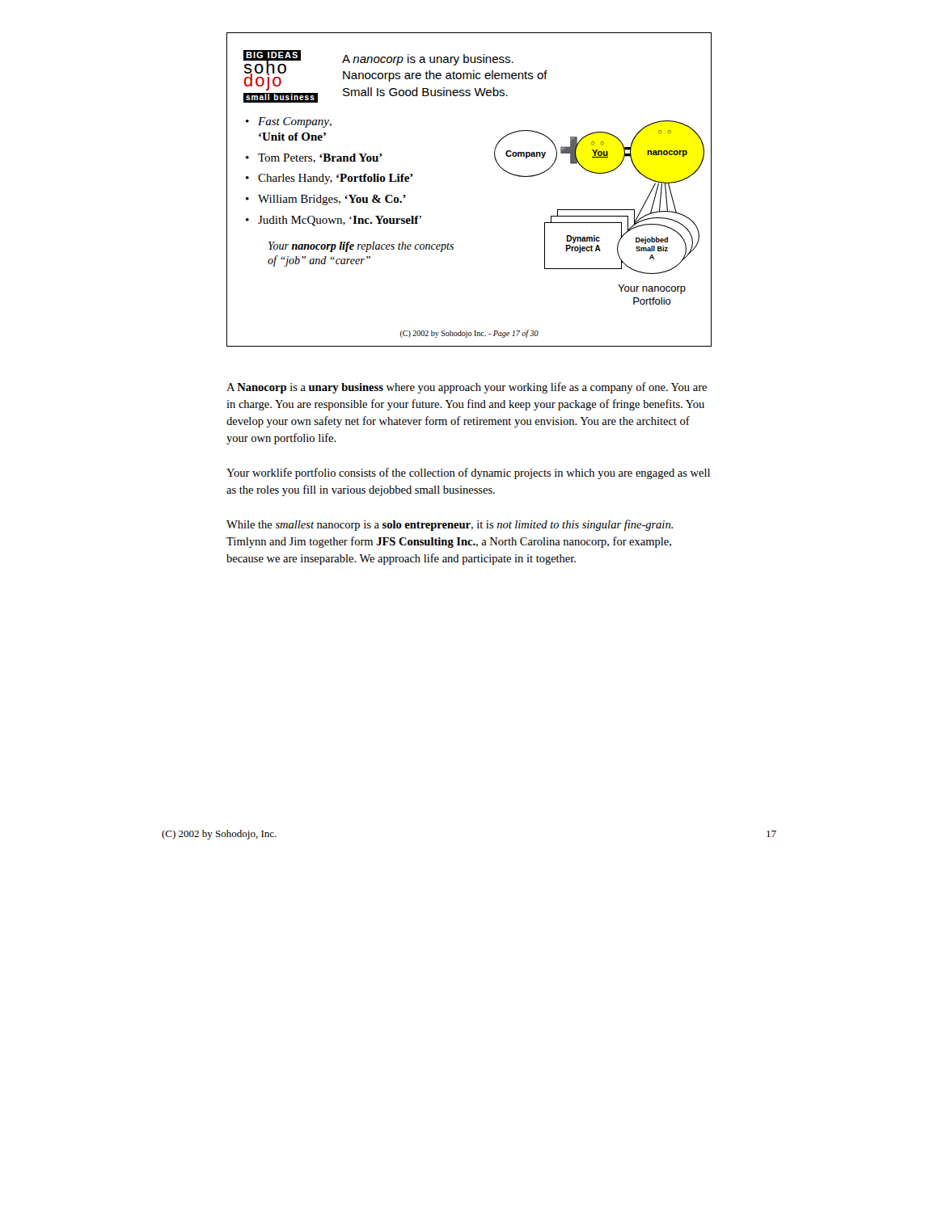BIG IDEAS soho dojo small business
A nanocorp is a unary business.
Nanocorps are the atomic elements of
Small Is Good Business Webs.
Fast Company,
‘Unit of One’
Tom Peters, ‘Brand You’
Charles Handy, ‘Portfolio Life’
William Bridges, ‘You & Co.’
Judith McQuown, ‘Inc. Yourself’
Your nanocorp life replaces the concepts of “job” and “career”
Company
➕
○○
You
=
○○
nanocorp
Dynamic
Project C
Dynamic
Project B
Dynamic
Project A
Dejobbed
Small Biz
C
Dejobbed
Small Biz
B
Dejobbed
Small Biz
A
Your nanocorp
Portfolio
(C) 2002 by Sohodojo Inc. - Page 17 of 30
A Nanocorp is a unary business where you approach your working life as a company of one. You are in charge. You are responsible for your future. You find and keep your package of fringe benefits. You develop your own safety net for whatever form of retirement you envision. You are the architect of your own portfolio life.
Your worklife portfolio consists of the collection of dynamic projects in which you are engaged as well as the roles you fill in various dejobbed small businesses.
While the smallest nanocorp is a solo entrepreneur, it is not limited to this singular fine-grain. Timlynn and Jim together form JFS Consulting Inc., a North Carolina nanocorp, for example, because we are inseparable. We approach life and participate in it together.
(C) 2002 by Sohodojo, Inc. 17